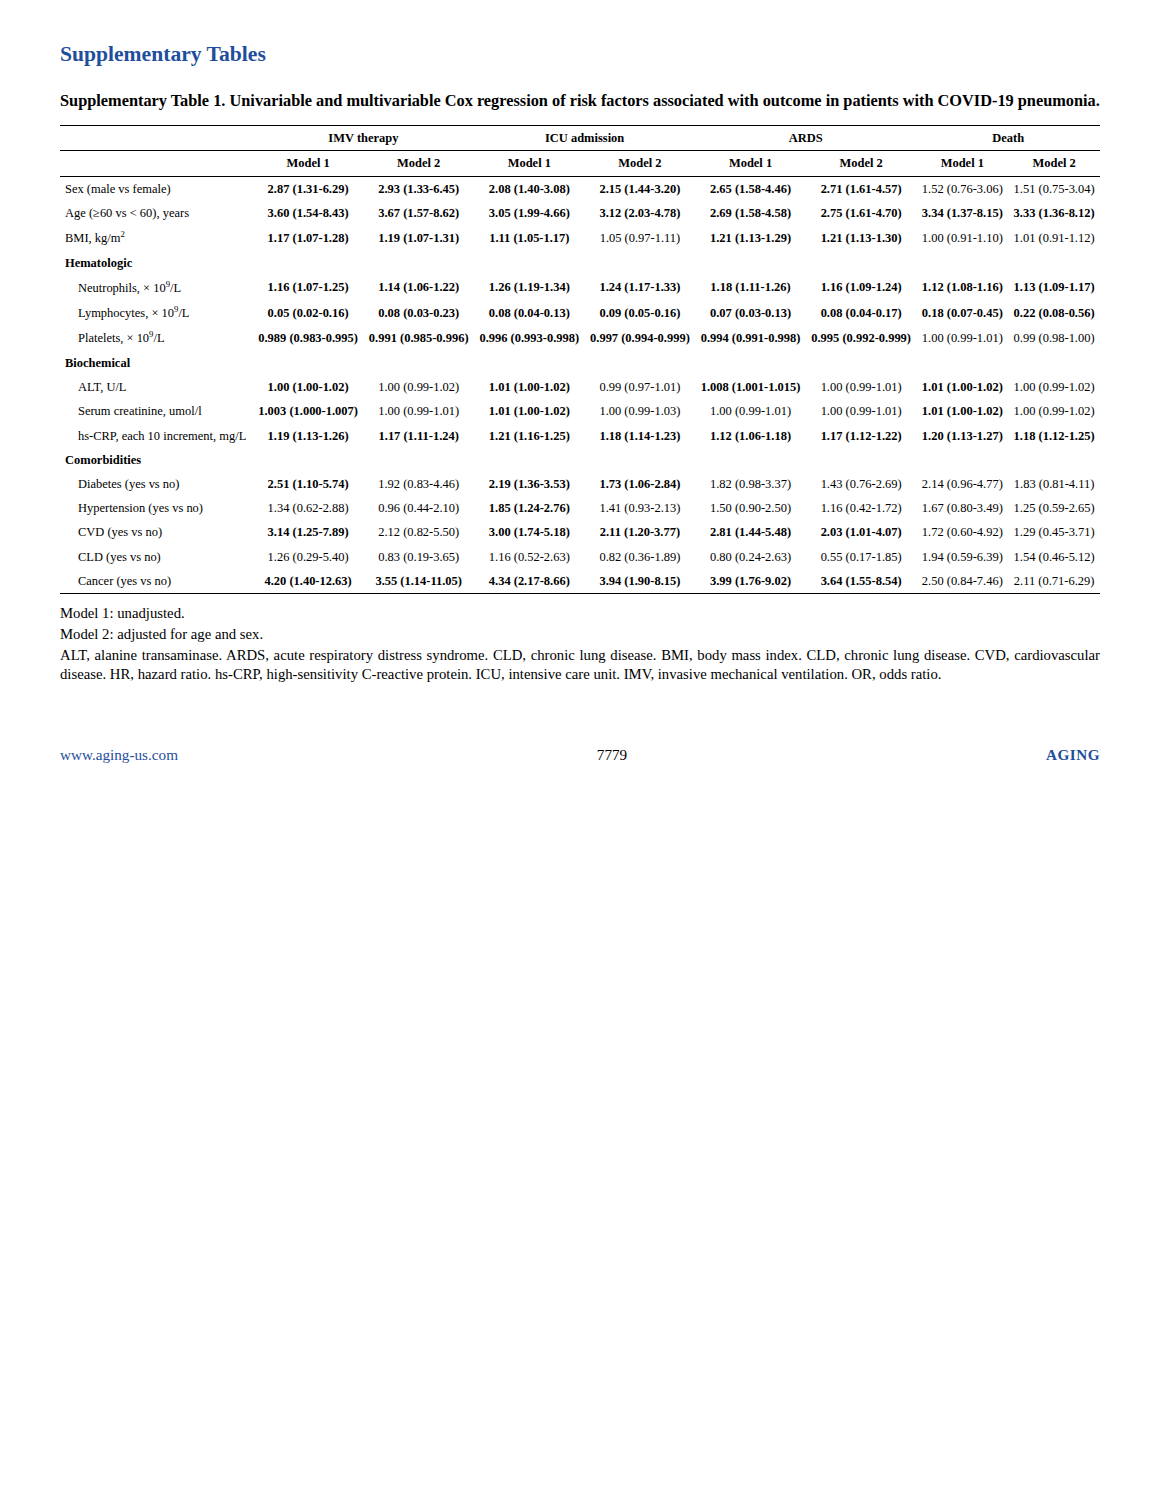Supplementary Tables
Supplementary Table 1. Univariable and multivariable Cox regression of risk factors associated with outcome in patients with COVID-19 pneumonia.
| | IMV therapy | ICU admission | ARDS | Death |
| --- | --- | --- | --- | --- |
| | Model 1 | Model 2 | Model 1 | Model 2 | Model 1 | Model 2 | Model 1 | Model 2 |
| Sex (male vs female) | 2.87 (1.31-6.29) | 2.93 (1.33-6.45) | 2.08 (1.40-3.08) | 2.15 (1.44-3.20) | 2.65 (1.58-4.46) | 2.71 (1.61-4.57) | 1.52 (0.76-3.06) | 1.51 (0.75-3.04) |
| Age (≥60 vs < 60), years | 3.60 (1.54-8.43) | 3.67 (1.57-8.62) | 3.05 (1.99-4.66) | 3.12 (2.03-4.78) | 2.69 (1.58-4.58) | 2.75 (1.61-4.70) | 3.34 (1.37-8.15) | 3.33 (1.36-8.12) |
| BMI, kg/m 2 | 1.17 (1.07-1.28) | 1.19 (1.07-1.31) | 1.11 (1.05-1.17) | 1.05 (0.97-1.11) | 1.21 (1.13-1.29) | 1.21 (1.13-1.30) | 1.00 (0.91-1.10) | 1.01 (0.91-1.12) |
| Hematologic |
| Neutrophils, × 10 9 /L | 1.16 (1.07-1.25) | 1.14 (1.06-1.22) | 1.26 (1.19-1.34) | 1.24 (1.17-1.33) | 1.18 (1.11-1.26) | 1.16 (1.09-1.24) | 1.12 (1.08-1.16) | 1.13 (1.09-1.17) |
| Lymphocytes, × 10 9 /L | 0.05 (0.02-0.16) | 0.08 (0.03-0.23) | 0.08 (0.04-0.13) | 0.09 (0.05-0.16) | 0.07 (0.03-0.13) | 0.08 (0.04-0.17) | 0.18 (0.07-0.45) | 0.22 (0.08-0.56) |
| Platelets, × 10 9 /L | 0.989 (0.983-0.995) | 0.991 (0.985-0.996) | 0.996 (0.993-0.998) | 0.997 (0.994-0.999) | 0.994 (0.991-0.998) | 0.995 (0.992-0.999) | 1.00 (0.99-1.01) | 0.99 (0.98-1.00) |
| Biochemical |
| ALT, U/L | 1.00 (1.00-1.02) | 1.00 (0.99-1.02) | 1.01 (1.00-1.02) | 0.99 (0.97-1.01) | 1.008 (1.001-1.015) | 1.00 (0.99-1.01) | 1.01 (1.00-1.02) | 1.00 (0.99-1.02) |
| Serum creatinine, umol/l | 1.003 (1.000-1.007) | 1.00 (0.99-1.01) | 1.01 (1.00-1.02) | 1.00 (0.99-1.03) | 1.00 (0.99-1.01) | 1.00 (0.99-1.01) | 1.01 (1.00-1.02) | 1.00 (0.99-1.02) |
| hs-CRP, each 10 increment, mg/L | 1.19 (1.13-1.26) | 1.17 (1.11-1.24) | 1.21 (1.16-1.25) | 1.18 (1.14-1.23) | 1.12 (1.06-1.18) | 1.17 (1.12-1.22) | 1.20 (1.13-1.27) | 1.18 (1.12-1.25) |
| Comorbidities |
| Diabetes (yes vs no) | 2.51 (1.10-5.74) | 1.92 (0.83-4.46) | 2.19 (1.36-3.53) | 1.73 (1.06-2.84) | 1.82 (0.98-3.37) | 1.43 (0.76-2.69) | 2.14 (0.96-4.77) | 1.83 (0.81-4.11) |
| Hypertension (yes vs no) | 1.34 (0.62-2.88) | 0.96 (0.44-2.10) | 1.85 (1.24-2.76) | 1.41 (0.93-2.13) | 1.50 (0.90-2.50) | 1.16 (0.42-1.72) | 1.67 (0.80-3.49) | 1.25 (0.59-2.65) |
| CVD (yes vs no) | 3.14 (1.25-7.89) | 2.12 (0.82-5.50) | 3.00 (1.74-5.18) | 2.11 (1.20-3.77) | 2.81 (1.44-5.48) | 2.03 (1.01-4.07) | 1.72 (0.60-4.92) | 1.29 (0.45-3.71) |
| CLD (yes vs no) | 1.26 (0.29-5.40) | 0.83 (0.19-3.65) | 1.16 (0.52-2.63) | 0.82 (0.36-1.89) | 0.80 (0.24-2.63) | 0.55 (0.17-1.85) | 1.94 (0.59-6.39) | 1.54 (0.46-5.12) |
| Cancer (yes vs no) | 4.20 (1.40-12.63) | 3.55 (1.14-11.05) | 4.34 (2.17-8.66) | 3.94 (1.90-8.15) | 3.99 (1.76-9.02) | 3.64 (1.55-8.54) | 2.50 (0.84-7.46) | 2.11 (0.71-6.29) |
Model 1: unadjusted.
Model 2: adjusted for age and sex.
ALT, alanine transaminase. ARDS, acute respiratory distress syndrome. CLD, chronic lung disease. BMI, body mass index. CLD, chronic lung disease. CVD, cardiovascular disease. HR, hazard ratio. hs-CRP, high-sensitivity C-reactive protein. ICU, intensive care unit. IMV, invasive mechanical ventilation. OR, odds ratio.
www.aging-us.com 7779 AGING